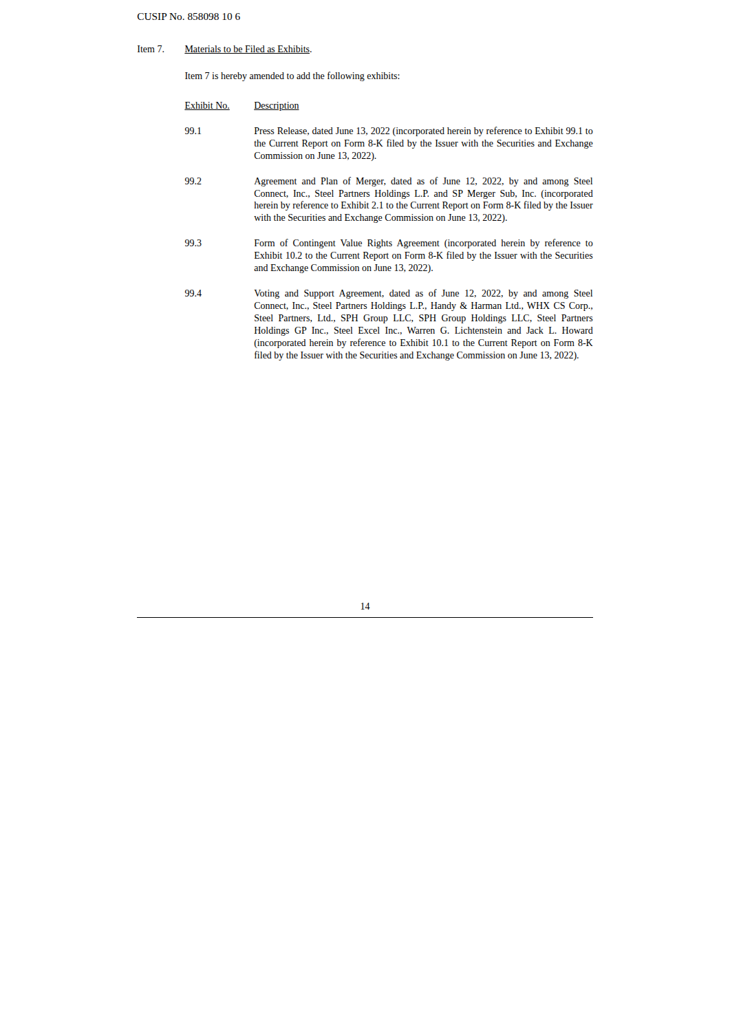CUSIP No. 858098 10 6
Item 7.
Materials to be Filed as Exhibits
.
Item 7 is hereby amended to add the following exhibits:
| Exhibit No. | Description |
| 99.1 | Press Release, dated June 13, 2022 (incorporated herein by reference to Exhibit 99.1 to the Current Report on Form 8-K filed by the Issuer with the Securities and Exchange Commission on June 13, 2022). |
| 99.2 | Agreement and Plan of Merger, dated as of June 12, 2022, by and among Steel Connect, Inc., Steel Partners Holdings L.P. and SP Merger Sub, Inc. (incorporated herein by reference to Exhibit 2.1 to the Current Report on Form 8-K filed by the Issuer with the Securities and Exchange Commission on June 13, 2022). |
| 99.3 | Form of Contingent Value Rights Agreement (incorporated herein by reference to Exhibit 10.2 to the Current Report on Form 8-K filed by the Issuer with the Securities and Exchange Commission on June 13, 2022). |
| 99.4 | Voting and Support Agreement, dated as of June 12, 2022, by and among Steel Connect, Inc., Steel Partners Holdings L.P., Handy & Harman Ltd., WHX CS Corp., Steel Partners, Ltd., SPH Group LLC, SPH Group Holdings LLC, Steel Partners Holdings GP Inc., Steel Excel Inc., Warren G. Lichtenstein and Jack L. Howard (incorporated herein by reference to Exhibit 10.1 to the Current Report on Form 8-K filed by the Issuer with the Securities and Exchange Commission on June 13, 2022). |
14